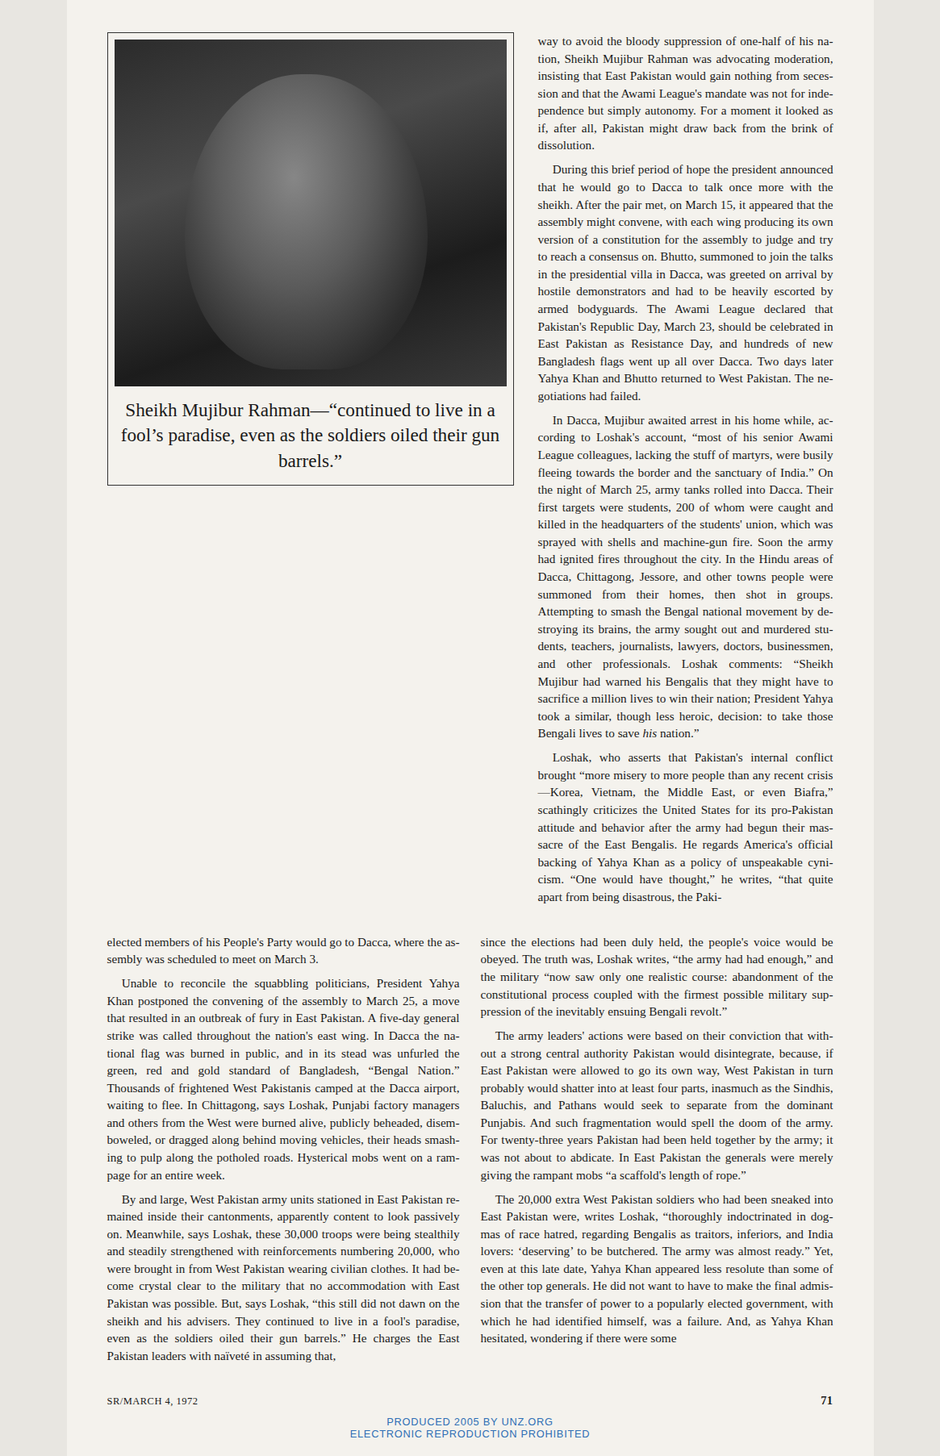Sheikh Mujibur Rahman—“continued to live in a fool’s paradise, even as the soldiers oiled their gun barrels.”
way to avoid the bloody suppression of one-half of his nation, Sheikh Mujibur Rahman was advocating moderation, insisting that East Pakistan would gain nothing from secession and that the Awami League's mandate was not for independence but simply autonomy. For a moment it looked as if, after all, Pakistan might draw back from the brink of dissolution.
During this brief period of hope the president announced that he would go to Dacca to talk once more with the sheikh. After the pair met, on March 15, it appeared that the assembly might convene, with each wing producing its own version of a constitution for the assembly to judge and try to reach a consensus on. Bhutto, summoned to join the talks in the presidential villa in Dacca, was greeted on arrival by hostile demonstrators and had to be heavily escorted by armed bodyguards. The Awami League declared that Pakistan's Republic Day, March 23, should be celebrated in East Pakistan as Resistance Day, and hundreds of new Bangladesh flags went up all over Dacca. Two days later Yahya Khan and Bhutto returned to West Pakistan. The negotiations had failed.
In Dacca, Mujibur awaited arrest in his home while, according to Loshak's account, “most of his senior Awami League colleagues, lacking the stuff of martyrs, were busily fleeing towards the border and the sanctuary of India.” On the night of March 25, army tanks rolled into Dacca. Their first targets were students, 200 of whom were caught and killed in the headquarters of the students' union, which was sprayed with shells and machine-gun fire. Soon the army had ignited fires throughout the city. In the Hindu areas of Dacca, Chittagong, Jessore, and other towns people were summoned from their homes, then shot in groups. Attempting to smash the Bengal national movement by destroying its brains, the army sought out and murdered students, teachers, journalists, lawyers, doctors, businessmen, and other professionals. Loshak comments: “Sheikh Mujibur had warned his Bengalis that they might have to sacrifice a million lives to win their nation; President Yahya took a similar, though less heroic, decision: to take those Bengali lives to save his nation.”
Loshak, who asserts that Pakistan's internal conflict brought “more misery to more people than any recent crisis—Korea, Vietnam, the Middle East, or even Biafra,” scathingly criticizes the United States for its pro-Pakistan attitude and behavior after the army had begun their massacre of the East Bengalis. He regards America's official backing of Yahya Khan as a policy of unspeakable cynicism. “One would have thought,” he writes, “that quite apart from being disastrous, the Paki-
elected members of his People's Party would go to Dacca, where the assembly was scheduled to meet on March 3.
Unable to reconcile the squabbling politicians, President Yahya Khan postponed the convening of the assembly to March 25, a move that resulted in an outbreak of fury in East Pakistan. A five-day general strike was called throughout the nation's east wing. In Dacca the national flag was burned in public, and in its stead was unfurled the green, red and gold standard of Bangladesh, “Bengal Nation.” Thousands of frightened West Pakistanis camped at the Dacca airport, waiting to flee. In Chittagong, says Loshak, Punjabi factory managers and others from the West were burned alive, publicly beheaded, disemboweled, or dragged along behind moving vehicles, their heads smashing to pulp along the potholed roads. Hysterical mobs went on a rampage for an entire week.
By and large, West Pakistan army units stationed in East Pakistan remained inside their cantonments, apparently content to look passively on. Meanwhile, says Loshak, these 30,000 troops were being stealthily and steadily strengthened with reinforcements numbering 20,000, who were brought in from West Pakistan wearing civilian clothes. It had become crystal clear to the military that no accommodation with East Pakistan was possible. But, says Loshak, “this still did not dawn on the sheikh and his advisers. They continued to live in a fool's paradise, even as the soldiers oiled their gun barrels.” He charges the East Pakistan leaders with naïveté in assuming that,
since the elections had been duly held, the people's voice would be obeyed. The truth was, Loshak writes, “the army had had enough,” and the military “now saw only one realistic course: abandonment of the constitutional process coupled with the firmest possible military suppression of the inevitably ensuing Bengali revolt.”
The army leaders' actions were based on their conviction that without a strong central authority Pakistan would disintegrate, because, if East Pakistan were allowed to go its own way, West Pakistan in turn probably would shatter into at least four parts, inasmuch as the Sindhis, Baluchis, and Pathans would seek to separate from the dominant Punjabis. And such fragmentation would spell the doom of the army. For twenty-three years Pakistan had been held together by the army; it was not about to abdicate. In East Pakistan the generals were merely giving the rampant mobs “a scaffold's length of rope.”
The 20,000 extra West Pakistan soldiers who had been sneaked into East Pakistan were, writes Loshak, “thoroughly indoctrinated in dogmas of race hatred, regarding Bengalis as traitors, inferiors, and India lovers: ‘deserving’ to be butchered. The army was almost ready.” Yet, even at this late date, Yahya Khan appeared less resolute than some of the other top generals. He did not want to have to make the final admission that the transfer of power to a popularly elected government, with which he had identified himself, was a failure. And, as Yahya Khan hesitated, wondering if there were some
SR/MARCH 4, 1972
71
PRODUCED 2005 BY UNZ.ORG
ELECTRONIC REPRODUCTION PROHIBITED